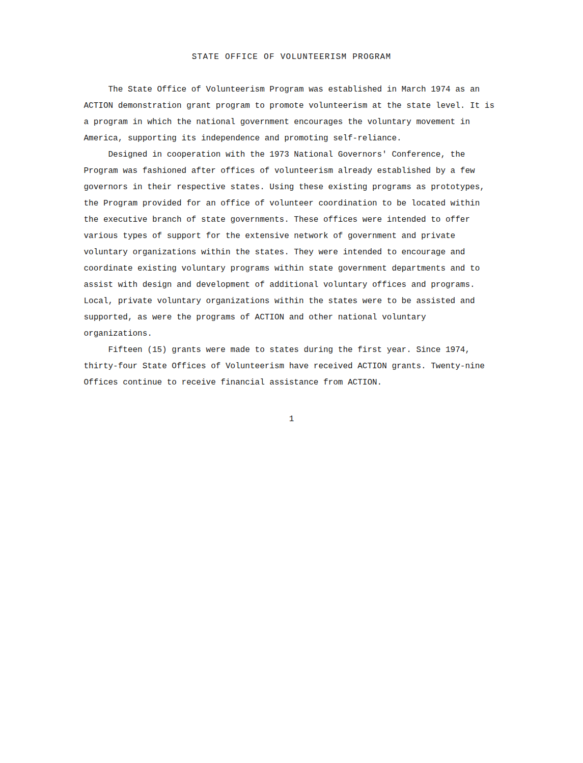State Office of Volunteerism Program
The State Office of Volunteerism Program was established in March 1974 as an ACTION demonstration grant program to promote volunteerism at the state level. It is a program in which the national government encourages the voluntary movement in America, supporting its independence and promoting self-reliance.
Designed in cooperation with the 1973 National Governors' Conference, the Program was fashioned after offices of volunteerism already established by a few governors in their respective states. Using these existing programs as prototypes, the Program provided for an office of volunteer coordination to be located within the executive branch of state governments. These offices were intended to offer various types of support for the extensive network of government and private voluntary organizations within the states. They were intended to encourage and coordinate existing voluntary programs within state government departments and to assist with design and development of additional voluntary offices and programs. Local, private voluntary organizations within the states were to be assisted and supported, as were the programs of ACTION and other national voluntary organizations.
Fifteen (15) grants were made to states during the first year. Since 1974, thirty-four State Offices of Volunteerism have received ACTION grants. Twenty-nine Offices continue to receive financial assistance from ACTION.
1